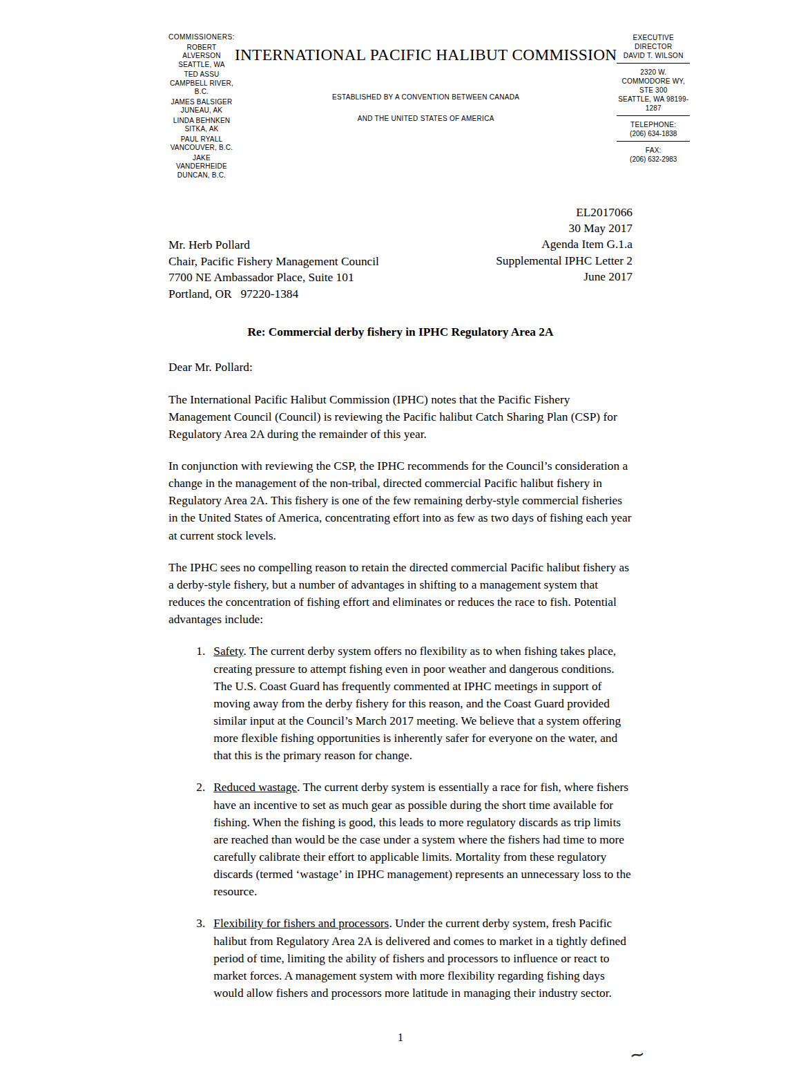COMMISSIONERS:
ROBERT ALVERSON
SEATTLE, WA
TED ASSU
CAMPBELL RIVER, B.C.
JAMES BALSIGER
JUNEAU, AK
LINDA BEHNKEN
SITKA, AK
PAUL RYALL
VANCOUVER, B.C.
JAKE VANDERHEIDE
DUNCAN, B.C.
INTERNATIONAL PACIFIC HALIBUT COMMISSION
ESTABLISHED BY A CONVENTION BETWEEN CANADA
AND THE UNITED STATES OF AMERICA
EXECUTIVE DIRECTOR
DAVID T. WILSON
2320 W. COMMODORE WY, STE 300
SEATTLE, WA 98199-1287
TELEPHONE:
(206) 634-1838
FAX:
(206) 632-2983
EL2017066
30 May 2017
Agenda Item G.1.a
Supplemental IPHC Letter 2
June 2017
Mr. Herb Pollard
Chair, Pacific Fishery Management Council
7700 NE Ambassador Place, Suite 101
Portland, OR 97220-1384
Re: Commercial derby fishery in IPHC Regulatory Area 2A
Dear Mr. Pollard:
The International Pacific Halibut Commission (IPHC) notes that the Pacific Fishery Management Council (Council) is reviewing the Pacific halibut Catch Sharing Plan (CSP) for Regulatory Area 2A during the remainder of this year.
In conjunction with reviewing the CSP, the IPHC recommends for the Council’s consideration a change in the management of the non-tribal, directed commercial Pacific halibut fishery in Regulatory Area 2A. This fishery is one of the few remaining derby-style commercial fisheries in the United States of America, concentrating effort into as few as two days of fishing each year at current stock levels.
The IPHC sees no compelling reason to retain the directed commercial Pacific halibut fishery as a derby-style fishery, but a number of advantages in shifting to a management system that reduces the concentration of fishing effort and eliminates or reduces the race to fish. Potential advantages include:
Safety. The current derby system offers no flexibility as to when fishing takes place, creating pressure to attempt fishing even in poor weather and dangerous conditions. The U.S. Coast Guard has frequently commented at IPHC meetings in support of moving away from the derby fishery for this reason, and the Coast Guard provided similar input at the Council’s March 2017 meeting. We believe that a system offering more flexible fishing opportunities is inherently safer for everyone on the water, and that this is the primary reason for change.
Reduced wastage. The current derby system is essentially a race for fish, where fishers have an incentive to set as much gear as possible during the short time available for fishing. When the fishing is good, this leads to more regulatory discards as trip limits are reached than would be the case under a system where the fishers had time to more carefully calibrate their effort to applicable limits. Mortality from these regulatory discards (termed ‘wastage’ in IPHC management) represents an unnecessary loss to the resource.
Flexibility for fishers and processors. Under the current derby system, fresh Pacific halibut from Regulatory Area 2A is delivered and comes to market in a tightly defined period of time, limiting the ability of fishers and processors to influence or react to market forces. A management system with more flexibility regarding fishing days would allow fishers and processors more latitude in managing their industry sector.
1
∼